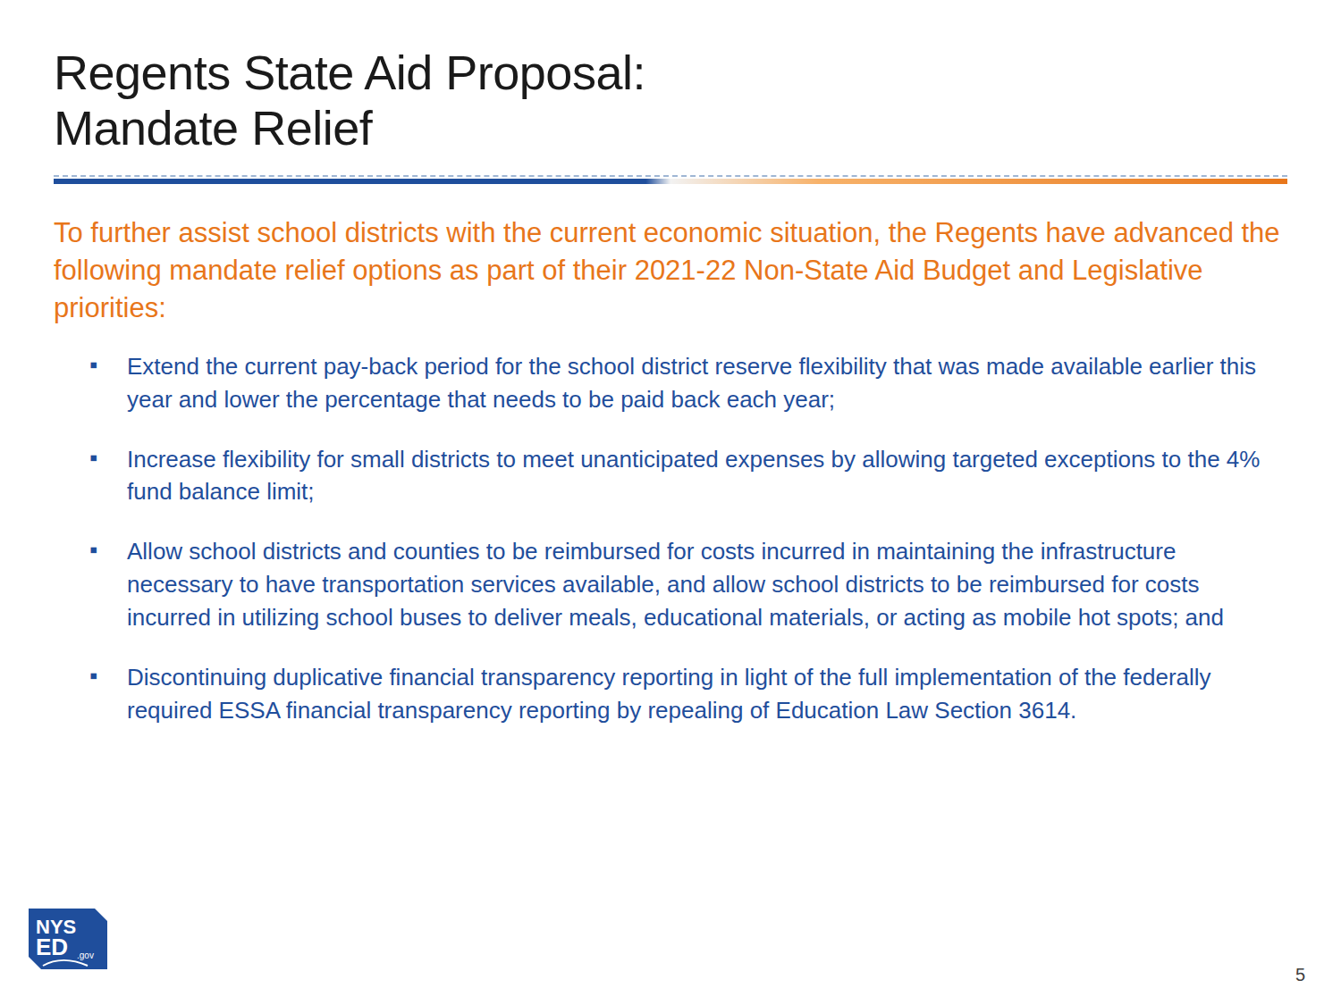Regents State Aid Proposal:
Mandate Relief
To further assist school districts with the current economic situation, the Regents have advanced the following mandate relief options as part of their 2021-22 Non-State Aid Budget and Legislative priorities:
Extend the current pay-back period for the school district reserve flexibility that was made available earlier this year and lower the percentage that needs to be paid back each year;
Increase flexibility for small districts to meet unanticipated expenses by allowing targeted exceptions to the 4% fund balance limit;
Allow school districts and counties to be reimbursed for costs incurred in maintaining the infrastructure necessary to have transportation services available, and allow school districts to be reimbursed for costs incurred in utilizing school buses to deliver meals, educational materials, or acting as mobile hot spots; and
Discontinuing duplicative financial transparency reporting in light of the full implementation of the federally required ESSA financial transparency reporting by repealing of Education Law Section 3614.
NYS ED .gov
5